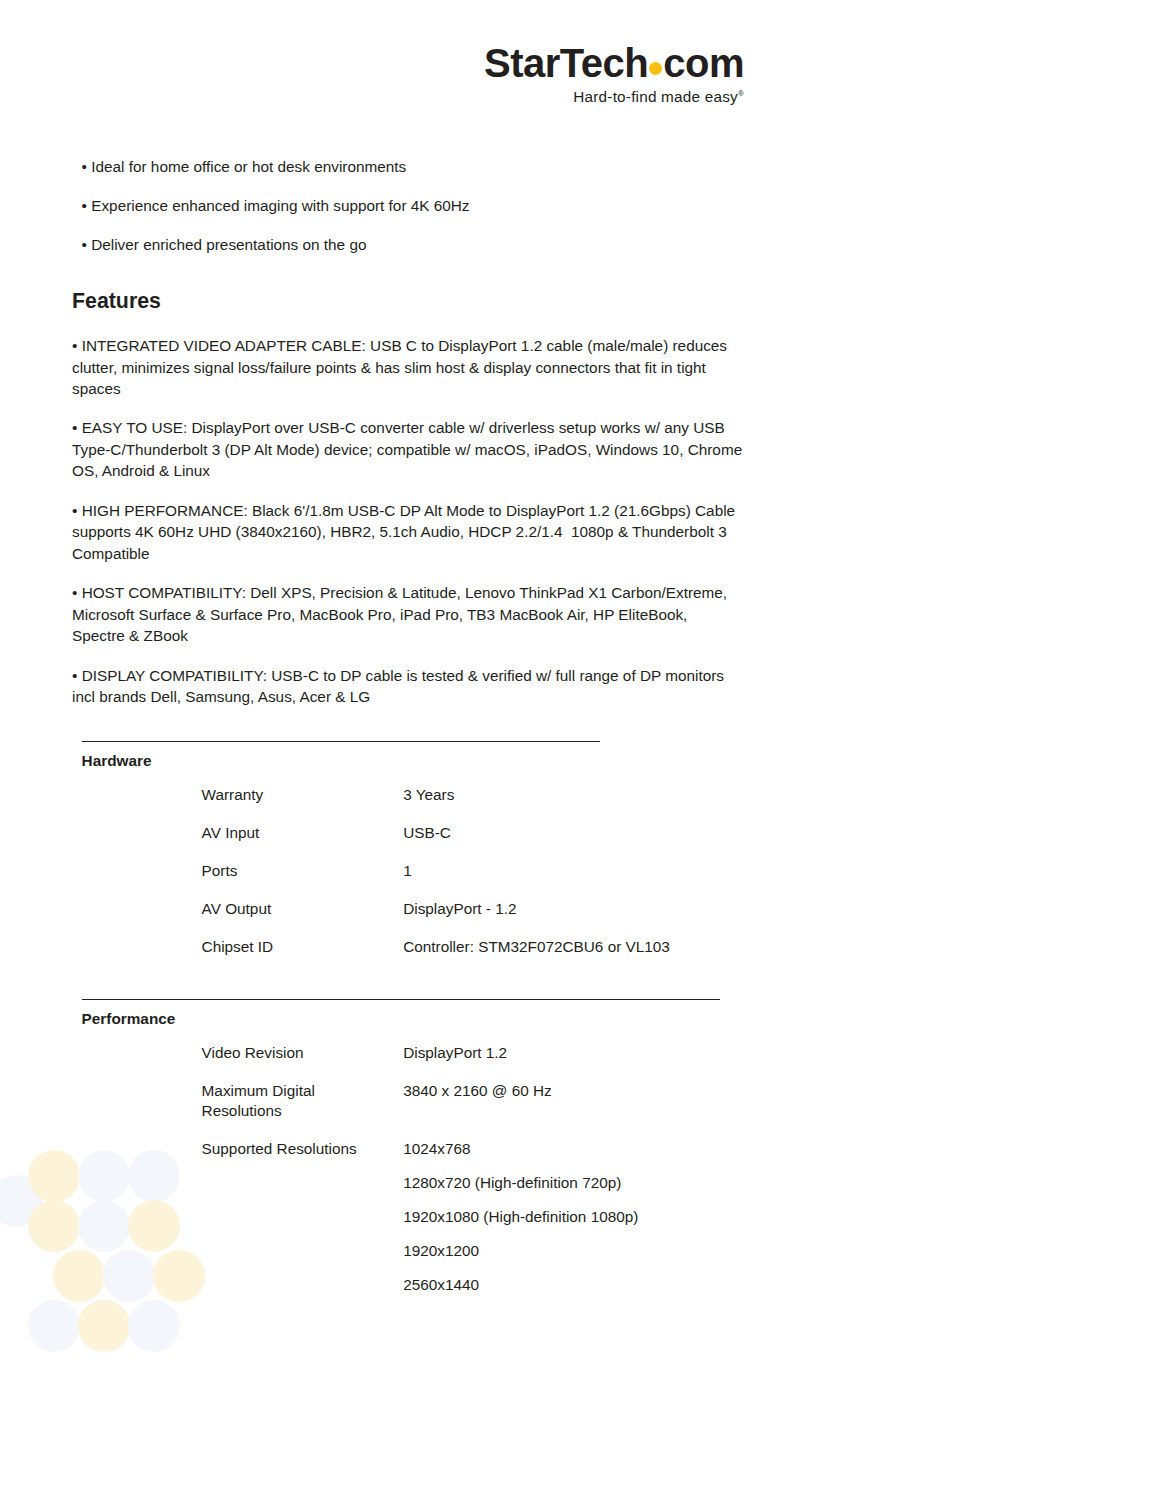StarTech com
Hard-to-find made easy®
• Ideal for home office or hot desk environments
• Experience enhanced imaging with support for 4K 60Hz
• Deliver enriched presentations on the go
Features
• INTEGRATED VIDEO ADAPTER CABLE: USB C to DisplayPort 1.2 cable (male/male) reduces clutter, minimizes signal loss/failure points & has slim host & display connectors that fit in tight spaces
• EASY TO USE: DisplayPort over USB-C converter cable w/ driverless setup works w/ any USB Type-C/Thunderbolt 3 (DP Alt Mode) device; compatible w/ macOS, iPadOS, Windows 10, Chrome OS, Android & Linux
• HIGH PERFORMANCE: Black 6'/1.8m USB-C DP Alt Mode to DisplayPort 1.2 (21.6Gbps) Cable supports 4K 60Hz UHD (3840x2160), HBR2, 5.1ch Audio, HDCP 2.2/1.4 1080p & Thunderbolt 3 Compatible
• HOST COMPATIBILITY: Dell XPS, Precision & Latitude, Lenovo ThinkPad X1 Carbon/Extreme, Microsoft Surface & Surface Pro, MacBook Pro, iPad Pro, TB3 MacBook Air, HP EliteBook, Spectre & ZBook
• DISPLAY COMPATIBILITY: USB-C to DP cable is tested & verified w/ full range of DP monitors incl brands Dell, Samsung, Asus, Acer & LG
Hardware
| Warranty | 3 Years |
| AV Input | USB-C |
| Ports | 1 |
| AV Output | DisplayPort - 1.2 |
| Chipset ID | Controller: STM32F072CBU6 or VL103 |
Performance
| Video Revision | DisplayPort 1.2 |
| Maximum Digital Resolutions | 3840 x 2160 @ 60 Hz |
| Supported Resolutions | 1024x768 1280x720 (High-definition 720p) 1920x1080 (High-definition 1080p) 1920x1200 2560x1440 |